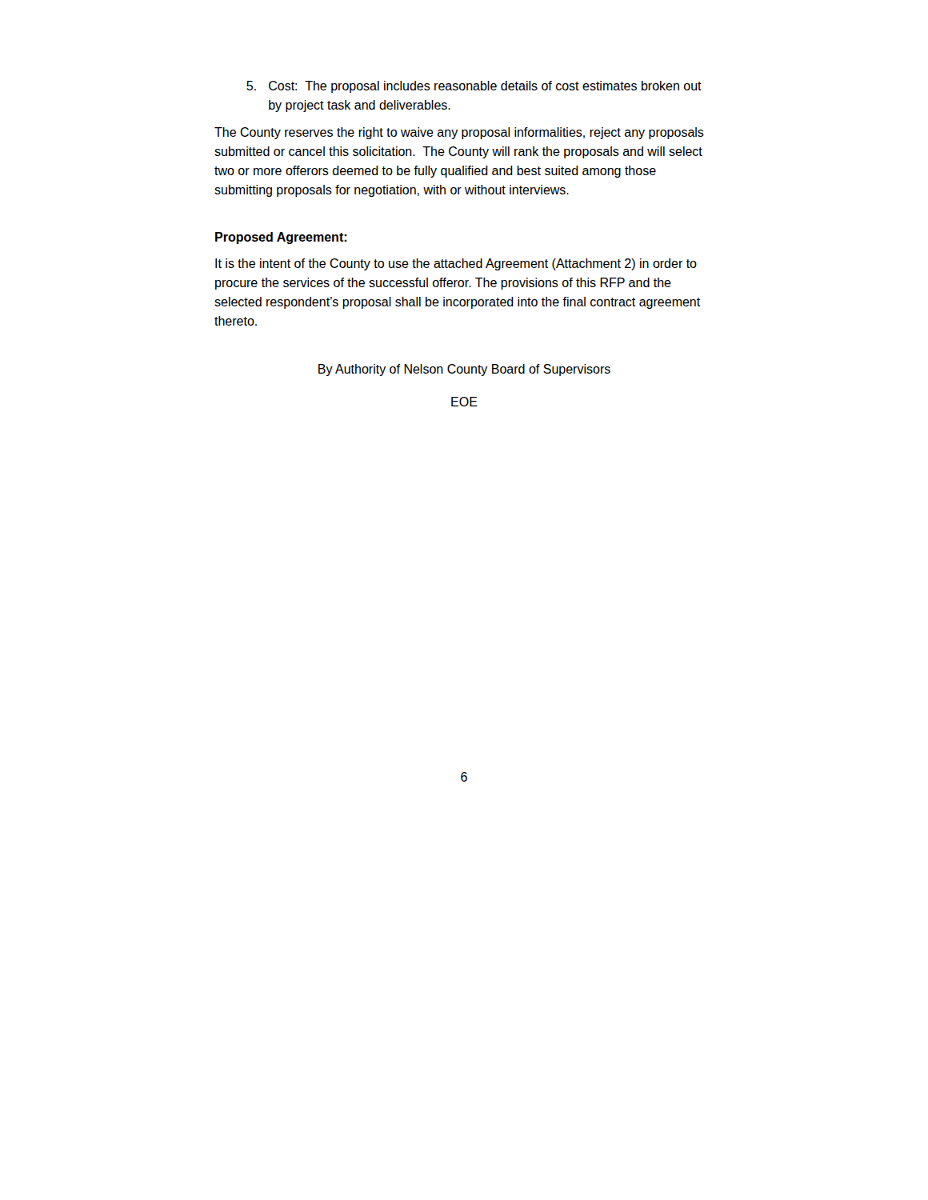Cost: The proposal includes reasonable details of cost estimates broken out by project task and deliverables.
The County reserves the right to waive any proposal informalities, reject any proposals submitted or cancel this solicitation. The County will rank the proposals and will select two or more offerors deemed to be fully qualified and best suited among those submitting proposals for negotiation, with or without interviews.
Proposed Agreement:
It is the intent of the County to use the attached Agreement (Attachment 2) in order to procure the services of the successful offeror. The provisions of this RFP and the selected respondent’s proposal shall be incorporated into the final contract agreement thereto.
By Authority of Nelson County Board of Supervisors
EOE
6